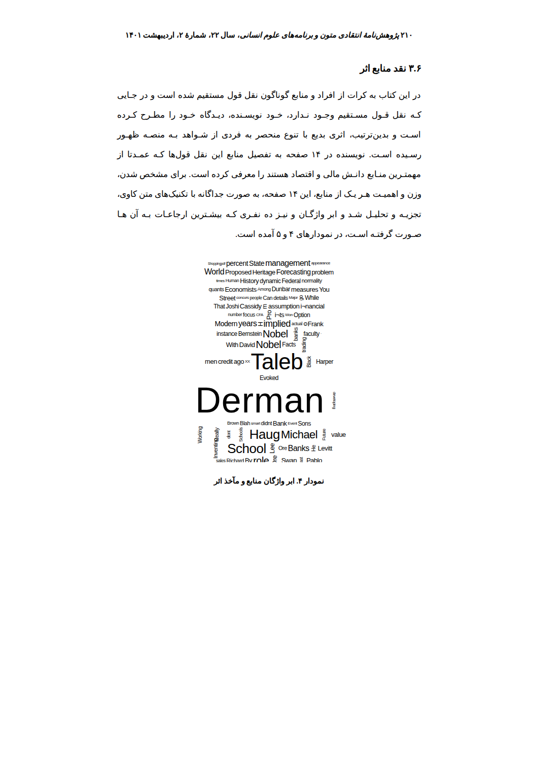۲۱۰ پژوهش‌نامۀ انتقادی متون و برنامه‌های علوم انسانی، سال ۲۲، شمارۀ ۲، اردیبهشت ۱۴۰۱
۳.۶ نقد منابع اثر
در این کتاب به کرات از افراد و منابع گوناگون نقل قول مستقیم شده است و در جـایی کـه نقل قـول مسـتقیم وجـود نـدارد، خـود نویسـنده، دیـدگاه خـود را مطـرح کـرده اسـت و بدین‌ترتیب، اثری بدیع با تنوع منحصر به فردی از شـواهد بـه منصـه ظهـور رسـیده اسـت. نویسنده در ۱۴ صفحه به تفصیل منابع این نقل قول‌ها کـه عمـدتا از مهمتـرین منـابع دانـش مالی و اقتصاد هستند را معرفی کرده است. برای مشخص شدن، وزن و اهمیـت هـر یـک از منابع، این ۱۴ صفحه، به صورت جداگانه با تکنیک‌های متن کاوی، تجزیـه و تحلیـل شـد و ابر واژگـان و نیـز ده نفـری کـه بیشـترین ارجاعـات بـه آن هـا صـورت گرفتـه اسـت، در نمودارهای ۴ و ۵ آمده است.
Shoppingpdf percent State management appearance World Proposed Heritage Forecasting problem times Human History dynamic Federal normality quants Economists Among Dunbar measures You Street concurs people Can details Major go While That Joshi Cassidy massumption i¬nancial number focus CFA Pro i¬ts Won Option Modern years Himplied actual oFrank instance Bernstein Nobel banks faculty· With David Nobel Facts trading men credit ago XX Taleb Black Harper Evoked Derman developing Brown Blah smart didnt Bank Event Sons Working Really dont Schools Haug Michael Future value Inventing School Lee Ore Banks He Levitt sales Richard By role Ore Swan past Pablo Wall Faulty Field Arturo Christine small Take BlackScholes Merton Our Bschools paper Survive Jacobs common Death spreads Rating Mark consultative Espen Jonas Ratings Mohamed Economic fundamental Realities Ricardo Framework Mathew Similar Discussion presented Moodys Morgan prizeorgnobel
نمودار ۴. ابر واژگان منابع و مآخذ اثر